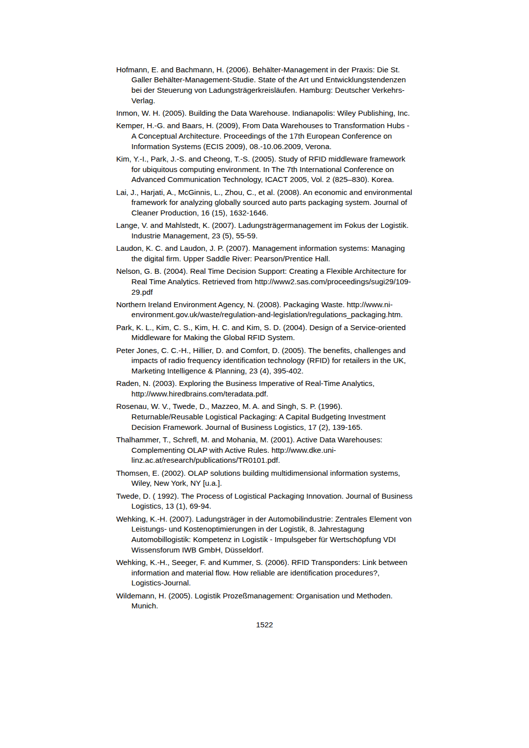Hofmann, E. and Bachmann, H. (2006). Behälter-Management in der Praxis: Die St. Galler Behälter-Management-Studie. State of the Art und Entwicklungstendenzen bei der Steuerung von Ladungsträgerkreisläufen. Hamburg: Deutscher Verkehrs-Verlag.
Inmon, W. H. (2005). Building the Data Warehouse. Indianapolis: Wiley Publishing, Inc.
Kemper, H.-G. and Baars, H. (2009), From Data Warehouses to Transformation Hubs - A Conceptual Architecture. Proceedings of the 17th European Conference on Information Systems (ECIS 2009), 08.-10.06.2009, Verona.
Kim, Y.-I., Park, J.-S. and Cheong, T.-S. (2005). Study of RFID middleware framework for ubiquitous computing environment. In The 7th International Conference on Advanced Communication Technology, ICACT 2005, Vol. 2 (825–830). Korea.
Lai, J., Harjati, A., McGinnis, L., Zhou, C., et al. (2008). An economic and environmental framework for analyzing globally sourced auto parts packaging system. Journal of Cleaner Production, 16 (15), 1632-1646.
Lange, V. and Mahlstedt, K. (2007). Ladungsträgermanagement im Fokus der Logistik. Industrie Management, 23 (5), 55-59.
Laudon, K. C. and Laudon, J. P. (2007). Management information systems: Managing the digital firm. Upper Saddle River: Pearson/Prentice Hall.
Nelson, G. B. (2004). Real Time Decision Support: Creating a Flexible Architecture for Real Time Analytics. Retrieved from http://www2.sas.com/proceedings/sugi29/109-29.pdf
Northern Ireland Environment Agency, N. (2008). Packaging Waste. http://www.ni-environment.gov.uk/waste/regulation-and-legislation/regulations_packaging.htm.
Park, K. L., Kim, C. S., Kim, H. C. and Kim, S. D. (2004). Design of a Service-oriented Middleware for Making the Global RFID System.
Peter Jones, C. C.-H., Hillier, D. and Comfort, D. (2005). The benefits, challenges and impacts of radio frequency identification technology (RFID) for retailers in the UK, Marketing Intelligence & Planning, 23 (4), 395-402.
Raden, N. (2003). Exploring the Business Imperative of Real-Time Analytics, http://www.hiredbrains.com/teradata.pdf.
Rosenau, W. V., Twede, D., Mazzeo, M. A. and Singh, S. P. (1996). Returnable/Reusable Logistical Packaging: A Capital Budgeting Investment Decision Framework. Journal of Business Logistics, 17 (2), 139-165.
Thalhammer, T., Schrefl, M. and Mohania, M. (2001). Active Data Warehouses: Complementing OLAP with Active Rules. http://www.dke.uni-linz.ac.at/research/publications/TR0101.pdf.
Thomsen, E. (2002). OLAP solutions building multidimensional information systems, Wiley, New York, NY [u.a.].
Twede, D. ( 1992). The Process of Logistical Packaging Innovation. Journal of Business Logistics, 13 (1), 69-94.
Wehking, K.-H. (2007). Ladungsträger in der Automobilindustrie: Zentrales Element von Leistungs- und Kostenoptimierungen in der Logistik, 8. Jahrestagung Automobillogistik: Kompetenz in Logistik - Impulsgeber für Wertschöpfung VDI Wissensforum IWB GmbH, Düsseldorf.
Wehking, K.-H., Seeger, F. and Kummer, S. (2006). RFID Transponders: Link between information and material flow. How reliable are identification procedures?, Logistics-Journal.
Wildemann, H. (2005). Logistik Prozeßmanagement: Organisation und Methoden. Munich.
1522